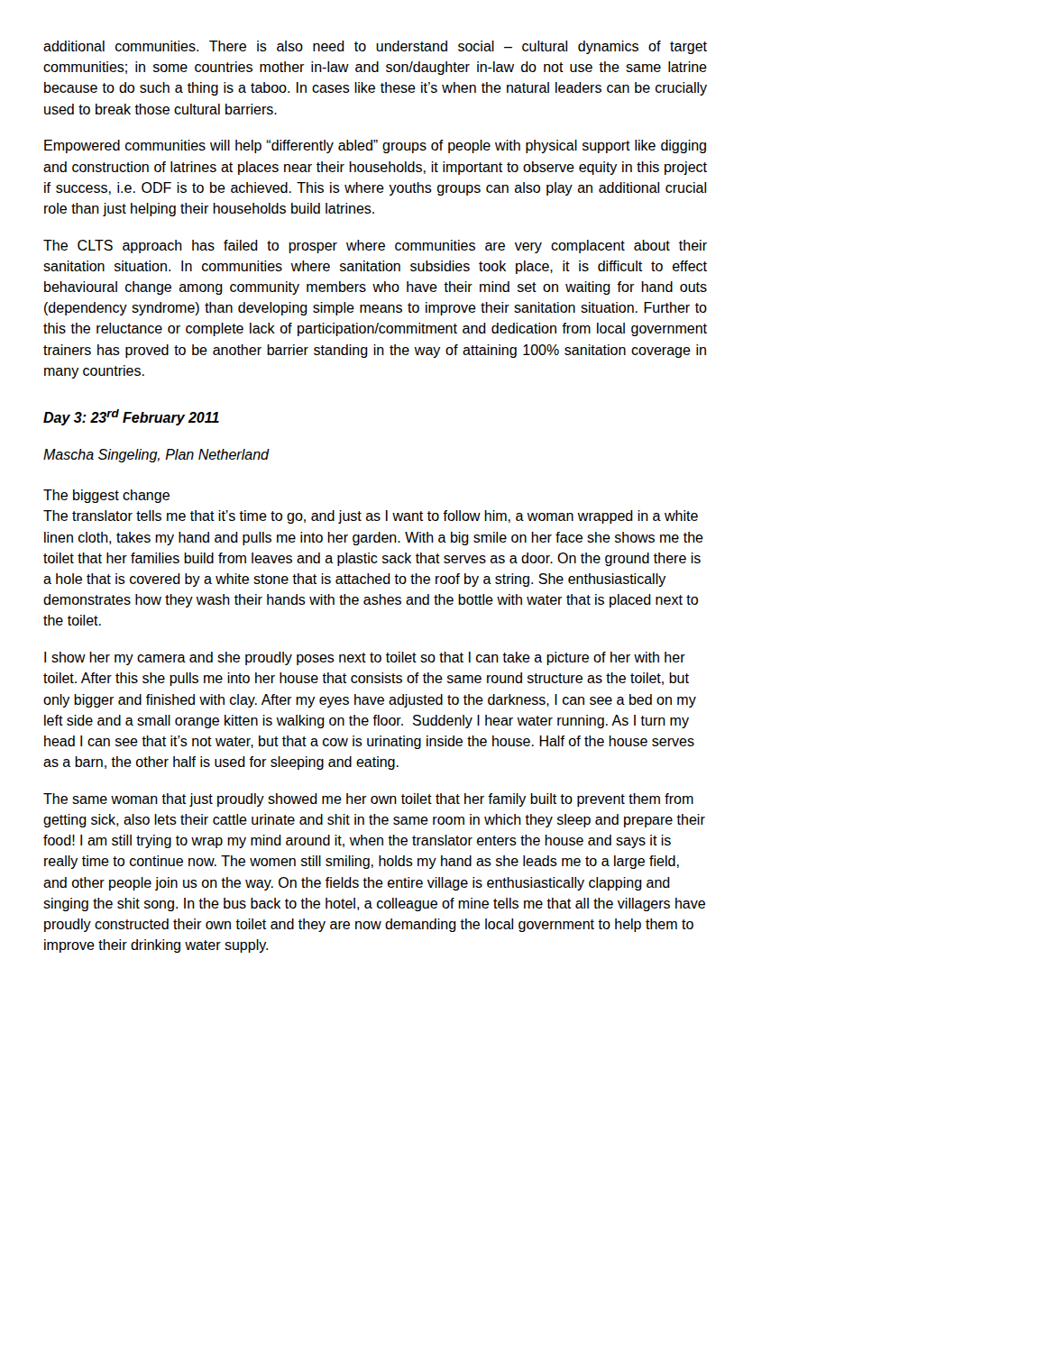additional communities. There is also need to understand social – cultural dynamics of target communities; in some countries mother in-law and son/daughter in-law do not use the same latrine because to do such a thing is a taboo. In cases like these it’s when the natural leaders can be crucially used to break those cultural barriers.
Empowered communities will help “differently abled” groups of people with physical support like digging and construction of latrines at places near their households, it important to observe equity in this project if success, i.e. ODF is to be achieved. This is where youths groups can also play an additional crucial role than just helping their households build latrines.
The CLTS approach has failed to prosper where communities are very complacent about their sanitation situation. In communities where sanitation subsidies took place, it is difficult to effect behavioural change among community members who have their mind set on waiting for hand outs (dependency syndrome) than developing simple means to improve their sanitation situation. Further to this the reluctance or complete lack of participation/commitment and dedication from local government trainers has proved to be another barrier standing in the way of attaining 100% sanitation coverage in many countries.
Day 3: 23rd February 2011
Mascha Singeling, Plan Netherland
The biggest change
The translator tells me that it’s time to go, and just as I want to follow him, a woman wrapped in a white linen cloth, takes my hand and pulls me into her garden. With a big smile on her face she shows me the toilet that her families build from leaves and a plastic sack that serves as a door. On the ground there is a hole that is covered by a white stone that is attached to the roof by a string. She enthusiastically demonstrates how they wash their hands with the ashes and the bottle with water that is placed next to the toilet.
I show her my camera and she proudly poses next to toilet so that I can take a picture of her with her toilet. After this she pulls me into her house that consists of the same round structure as the toilet, but only bigger and finished with clay. After my eyes have adjusted to the darkness, I can see a bed on my left side and a small orange kitten is walking on the floor. Suddenly I hear water running. As I turn my head I can see that it’s not water, but that a cow is urinating inside the house. Half of the house serves as a barn, the other half is used for sleeping and eating.
The same woman that just proudly showed me her own toilet that her family built to prevent them from getting sick, also lets their cattle urinate and shit in the same room in which they sleep and prepare their food! I am still trying to wrap my mind around it, when the translator enters the house and says it is really time to continue now. The women still smiling, holds my hand as she leads me to a large field, and other people join us on the way. On the fields the entire village is enthusiastically clapping and singing the shit song. In the bus back to the hotel, a colleague of mine tells me that all the villagers have proudly constructed their own toilet and they are now demanding the local government to help them to improve their drinking water supply.